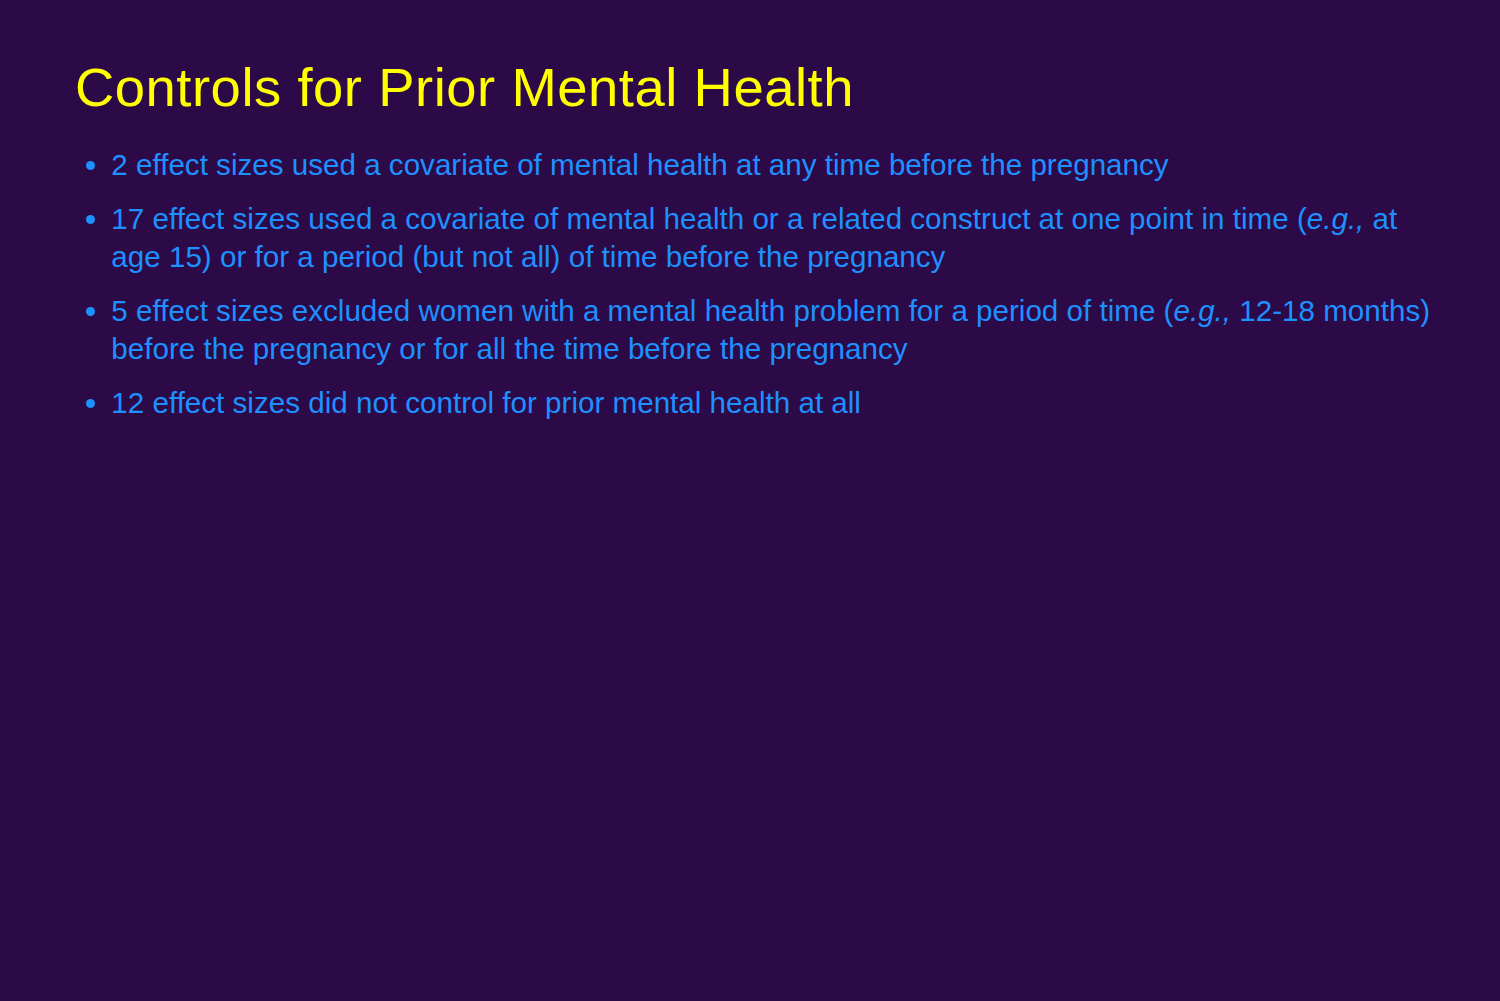Controls for Prior Mental Health
2 effect sizes used a covariate of mental health at any time before the pregnancy
17 effect sizes used a covariate of mental health or a related construct at one point in time (e.g., at age 15) or for a period (but not all) of time before the pregnancy
5 effect sizes excluded women with a mental health problem for a period of time (e.g., 12-18 months) before the pregnancy or for all the time before the pregnancy
12 effect sizes did not control for prior mental health at all